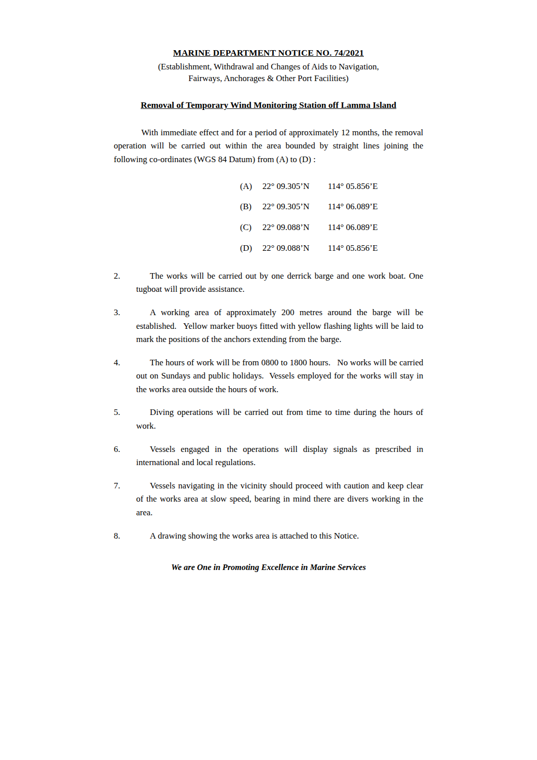MARINE DEPARTMENT NOTICE NO. 74/2021
(Establishment, Withdrawal and Changes of Aids to Navigation,
Fairways, Anchorages & Other Port Facilities)
Removal of Temporary Wind Monitoring Station off Lamma Island
With immediate effect and for a period of approximately 12 months, the removal operation will be carried out within the area bounded by straight lines joining the following co-ordinates (WGS 84 Datum) from (A) to (D) :
| (A) | 22° 09.305’N | 114° 05.856’E |
| (B) | 22° 09.305’N | 114° 06.089’E |
| (C) | 22° 09.088’N | 114° 06.089’E |
| (D) | 22° 09.088’N | 114° 05.856’E |
2.
The works will be carried out by one derrick barge and one work boat. One tugboat will provide assistance.
3.
A working area of approximately 200 metres around the barge will be established. Yellow marker buoys fitted with yellow flashing lights will be laid to mark the positions of the anchors extending from the barge.
4.
The hours of work will be from 0800 to 1800 hours. No works will be carried out on Sundays and public holidays. Vessels employed for the works will stay in the works area outside the hours of work.
5.
Diving operations will be carried out from time to time during the hours of work.
6.
Vessels engaged in the operations will display signals as prescribed in international and local regulations.
7.
Vessels navigating in the vicinity should proceed with caution and keep clear of the works area at slow speed, bearing in mind there are divers working in the area.
8.
A drawing showing the works area is attached to this Notice.
We are One in Promoting Excellence in Marine Services